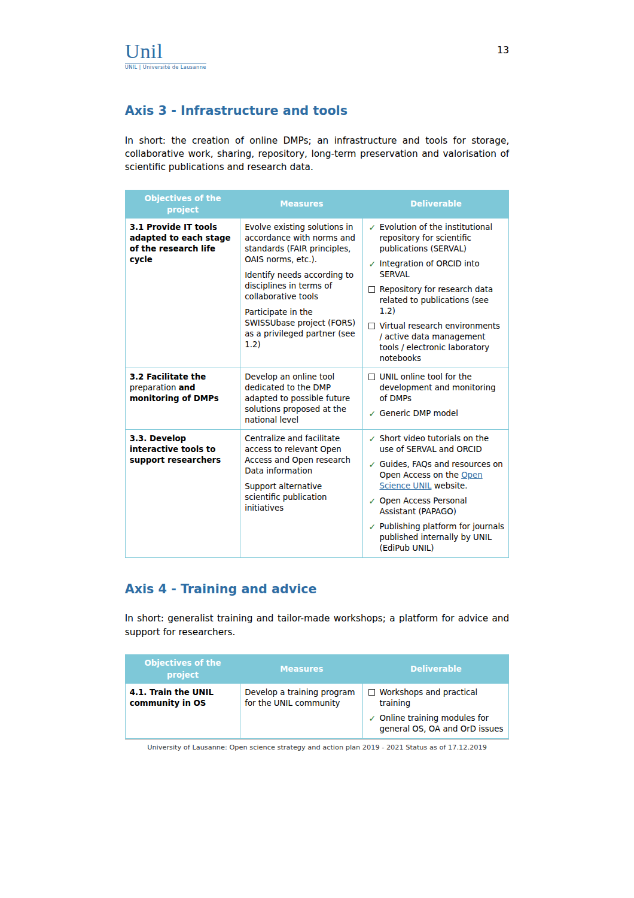Unil
UNIL | Université de Lausanne
13
Axis 3 - Infrastructure and tools
In short: the creation of online DMPs; an infrastructure and tools for storage, collaborative work, sharing, repository, long-term preservation and valorisation of scientific publications and research data.
| Objectives of the project | Measures | Deliverable |
| --- | --- | --- |
| 3.1 Provide IT tools adapted to each stage of the research life cycle | Evolve existing solutions in accordance with norms and standards (FAIR principles, OAIS norms, etc.). Identify needs according to disciplines in terms of collaborative tools Participate in the SWISSUbase project (FORS) as a privileged partner (see 1.2) | Evolution of the institutional repository for scientific publications (SERVAL) Integration of ORCID into SERVAL Repository for research data related to publications (see 1.2) Virtual research environments / active data management tools / electronic laboratory notebooks |
| 3.2 Facilitate the preparation and monitoring of DMPs | Develop an online tool dedicated to the DMP adapted to possible future solutions proposed at the national level | UNIL online tool for the development and monitoring of DMPs Generic DMP model |
| 3.3. Develop interactive tools to support researchers | Centralize and facilitate access to relevant Open Access and Open research Data information Support alternative scientific publication initiatives | Short video tutorials on the use of SERVAL and ORCID Guides, FAQs and resources on Open Access on the Open Science UNIL website. Open Access Personal Assistant (PAPAGO) Publishing platform for journals published internally by UNIL (EdiPub UNIL) |
Axis 4 - Training and advice
In short: generalist training and tailor-made workshops; a platform for advice and support for researchers.
| Objectives of the project | Measures | Deliverable |
| --- | --- | --- |
| 4.1. Train the UNIL community in OS | Develop a training program for the UNIL community | Workshops and practical training Online training modules for general OS, OA and OrD issues |
University of Lausanne: Open science strategy and action plan 2019 - 2021 Status as of 17.12.2019